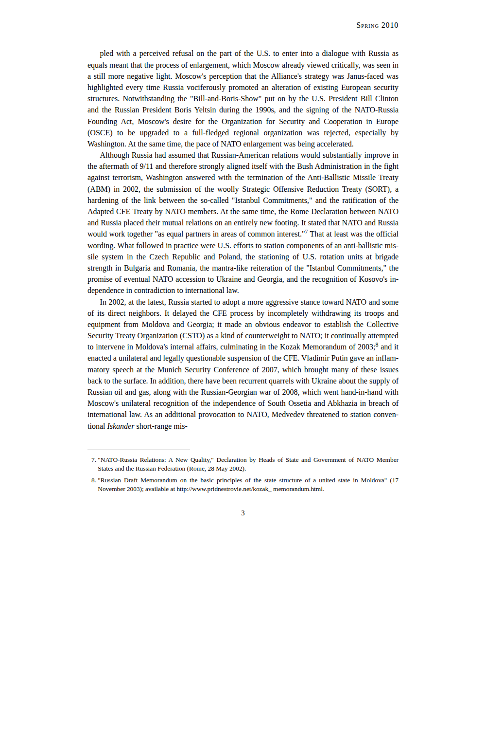Spring 2010
pled with a perceived refusal on the part of the U.S. to enter into a dialogue with Russia as equals meant that the process of enlargement, which Moscow already viewed critically, was seen in a still more negative light. Moscow's perception that the Alliance's strategy was Janus-faced was highlighted every time Russia vociferously promoted an alteration of existing European security structures. Notwithstanding the "Bill-and-Boris-Show" put on by the U.S. President Bill Clinton and the Russian President Boris Yeltsin during the 1990s, and the signing of the NATO-Russia Founding Act, Moscow's desire for the Organization for Security and Cooperation in Europe (OSCE) to be upgraded to a full-fledged regional organization was rejected, especially by Washington. At the same time, the pace of NATO enlargement was being accelerated.
Although Russia had assumed that Russian-American relations would substantially improve in the aftermath of 9/11 and therefore strongly aligned itself with the Bush Administration in the fight against terrorism, Washington answered with the termination of the Anti-Ballistic Missile Treaty (ABM) in 2002, the submission of the woolly Strategic Offensive Reduction Treaty (SORT), a hardening of the link between the so-called "Istanbul Commitments," and the ratification of the Adapted CFE Treaty by NATO members. At the same time, the Rome Declaration between NATO and Russia placed their mutual relations on an entirely new footing. It stated that NATO and Russia would work together "as equal partners in areas of common interest."7 That at least was the official wording. What followed in practice were U.S. efforts to station components of an anti-ballistic missile system in the Czech Republic and Poland, the stationing of U.S. rotation units at brigade strength in Bulgaria and Romania, the mantra-like reiteration of the "Istanbul Commitments," the promise of eventual NATO accession to Ukraine and Georgia, and the recognition of Kosovo's independence in contradiction to international law.
In 2002, at the latest, Russia started to adopt a more aggressive stance toward NATO and some of its direct neighbors. It delayed the CFE process by incompletely withdrawing its troops and equipment from Moldova and Georgia; it made an obvious endeavor to establish the Collective Security Treaty Organization (CSTO) as a kind of counterweight to NATO; it continually attempted to intervene in Moldova's internal affairs, culminating in the Kozak Memorandum of 2003;8 and it enacted a unilateral and legally questionable suspension of the CFE. Vladimir Putin gave an inflammatory speech at the Munich Security Conference of 2007, which brought many of these issues back to the surface. In addition, there have been recurrent quarrels with Ukraine about the supply of Russian oil and gas, along with the Russian-Georgian war of 2008, which went hand-in-hand with Moscow's unilateral recognition of the independence of South Ossetia and Abkhazia in breach of international law. As an additional provocation to NATO, Medvedev threatened to station conventional Iskander short-range mis-
"NATO-Russia Relations: A New Quality," Declaration by Heads of State and Government of NATO Member States and the Russian Federation (Rome, 28 May 2002).
"Russian Draft Memorandum on the basic principles of the state structure of a united state in Moldova" (17 November 2003); available at http://www.pridnestrovie.net/kozak_ memorandum.html.
3